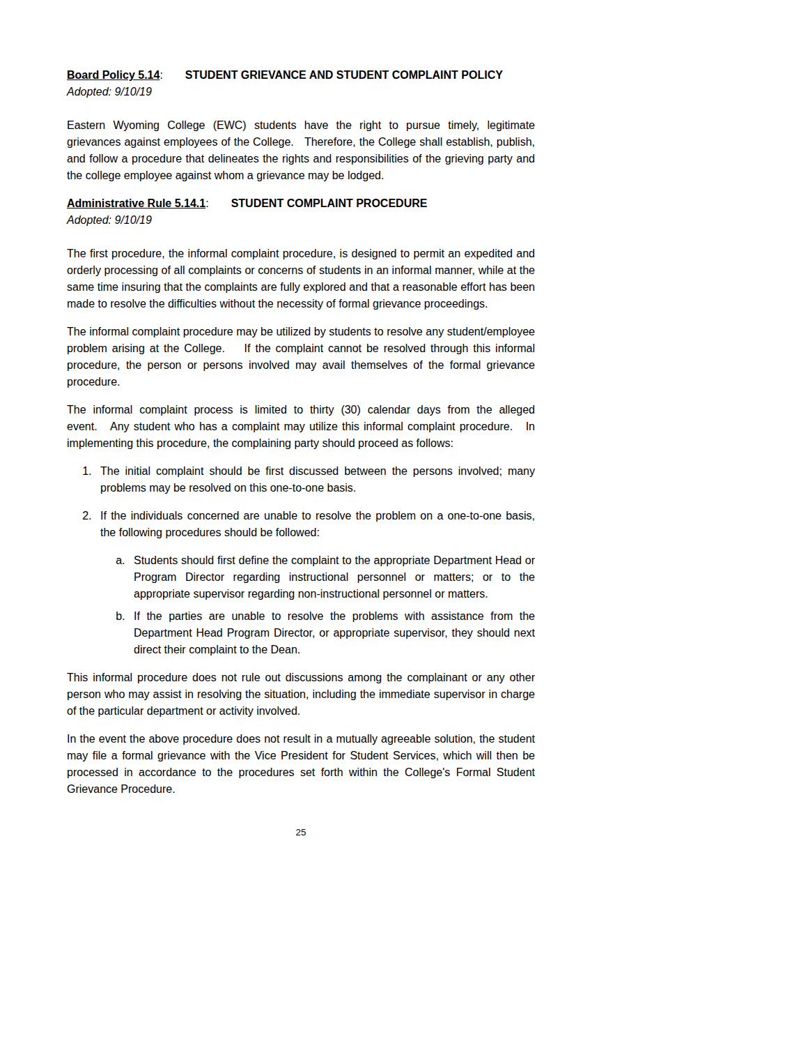Board Policy 5.14:STUDENT GRIEVANCE AND STUDENT COMPLAINT POLICY
Adopted: 9/10/19
Eastern Wyoming College (EWC) students have the right to pursue timely, legitimate grievances against employees of the College. Therefore, the College shall establish, publish, and follow a procedure that delineates the rights and responsibilities of the grieving party and the college employee against whom a grievance may be lodged.
Administrative Rule 5.14.1:STUDENT COMPLAINT PROCEDURE
Adopted: 9/10/19
The first procedure, the informal complaint procedure, is designed to permit an expedited and orderly processing of all complaints or concerns of students in an informal manner, while at the same time insuring that the complaints are fully explored and that a reasonable effort has been made to resolve the difficulties without the necessity of formal grievance proceedings.
The informal complaint procedure may be utilized by students to resolve any student/employee problem arising at the College. If the complaint cannot be resolved through this informal procedure, the person or persons involved may avail themselves of the formal grievance procedure.
The informal complaint process is limited to thirty (30) calendar days from the alleged event. Any student who has a complaint may utilize this informal complaint procedure. In implementing this procedure, the complaining party should proceed as follows:
The initial complaint should be first discussed between the persons involved; many problems may be resolved on this one-to-one basis.
If the individuals concerned are unable to resolve the problem on a one-to-one basis, the following procedures should be followed:
Students should first define the complaint to the appropriate Department Head or Program Director regarding instructional personnel or matters; or to the appropriate supervisor regarding non-instructional personnel or matters.
If the parties are unable to resolve the problems with assistance from the Department Head Program Director, or appropriate supervisor, they should next direct their complaint to the Dean.
This informal procedure does not rule out discussions among the complainant or any other person who may assist in resolving the situation, including the immediate supervisor in charge of the particular department or activity involved.
In the event the above procedure does not result in a mutually agreeable solution, the student may file a formal grievance with the Vice President for Student Services, which will then be processed in accordance to the procedures set forth within the College's Formal Student Grievance Procedure.
25